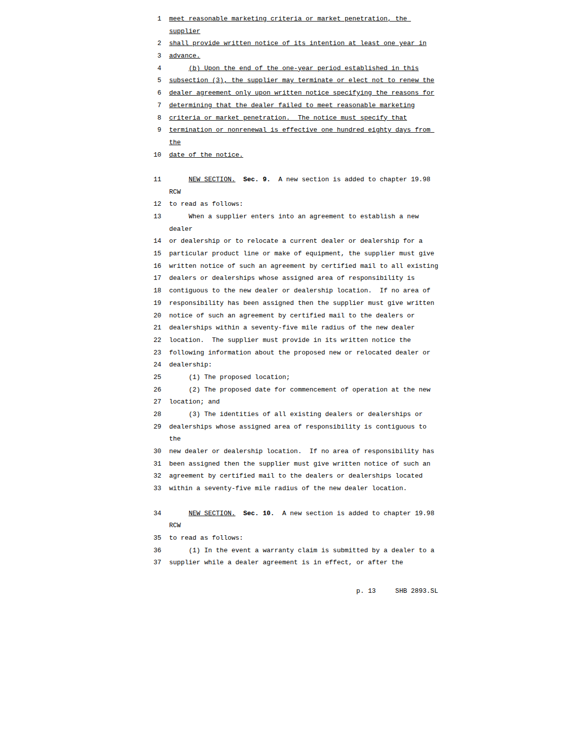1 meet reasonable marketing criteria or market penetration, the supplier
2 shall provide written notice of its intention at least one year in
3 advance.
4 (b) Upon the end of the one-year period established in this
5 subsection (3), the supplier may terminate or elect not to renew the
6 dealer agreement only upon written notice specifying the reasons for
7 determining that the dealer failed to meet reasonable marketing
8 criteria or market penetration. The notice must specify that
9 termination or nonrenewal is effective one hundred eighty days from the
10 date of the notice.
11 NEW SECTION. Sec. 9. A new section is added to chapter 19.98 RCW
12 to read as follows:
13 When a supplier enters into an agreement to establish a new dealer
14 or dealership or to relocate a current dealer or dealership for a
15 particular product line or make of equipment, the supplier must give
16 written notice of such an agreement by certified mail to all existing
17 dealers or dealerships whose assigned area of responsibility is
18 contiguous to the new dealer or dealership location. If no area of
19 responsibility has been assigned then the supplier must give written
20 notice of such an agreement by certified mail to the dealers or
21 dealerships within a seventy-five mile radius of the new dealer
22 location. The supplier must provide in its written notice the
23 following information about the proposed new or relocated dealer or
24 dealership:
25 (1) The proposed location;
26 (2) The proposed date for commencement of operation at the new
27 location; and
28 (3) The identities of all existing dealers or dealerships or
29 dealerships whose assigned area of responsibility is contiguous to the
30 new dealer or dealership location. If no area of responsibility has
31 been assigned then the supplier must give written notice of such an
32 agreement by certified mail to the dealers or dealerships located
33 within a seventy-five mile radius of the new dealer location.
34 NEW SECTION. Sec. 10. A new section is added to chapter 19.98 RCW
35 to read as follows:
36 (1) In the event a warranty claim is submitted by a dealer to a
37 supplier while a dealer agreement is in effect, or after the
p. 13 SHB 2893.SL